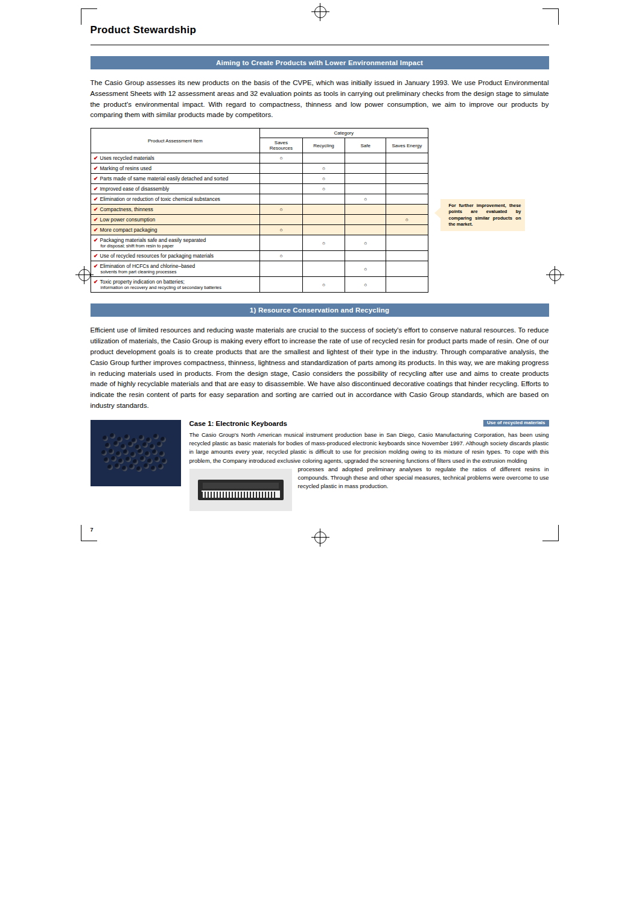Product Stewardship
Aiming to Create Products with Lower Environmental Impact
The Casio Group assesses its new products on the basis of the CVPE, which was initially issued in January 1993. We use Product Environmental Assessment Sheets with 12 assessment areas and 32 evaluation points as tools in carrying out preliminary checks from the design stage to simulate the product's environmental impact. With regard to compactness, thinness and low power consumption, we aim to improve our products by comparing them with similar products made by competitors.
| Product Assessment Item | Category |
| --- | --- |
| Saves Resources | Recycling | Safe | Saves Energy |
| ✔ Uses recycled materials | ○ | | | |
| ✔ Marking of resins used | | ○ | | |
| ✔ Parts made of same material easily detached and sorted | | ○ | | |
| ✔ Improved ease of disassembly | | ○ | | |
| ✔ Elimination or reduction of toxic chemical substances | | | ○ | |
| ✔ Compactness, thinness | ○ | | | |
| ✔ Low power consumption | | | | ○ |
| ✔ More compact packaging | ○ | | | |
| ✔ Packaging materials safe and easily separated for disposal; shift from resin to paper | | ○ | ○ | |
| ✔ Use of recycled resources for packaging materials | ○ | | | |
| ✔ Elimination of HCFCs and chlorine–based solvents from part cleaning processes | | | ○ | |
| ✔ Toxic property indication on batteries; information on recovery and recycling of secondary batteries | | ○ | ○ | |
For further improvement, these points are evaluated by comparing similar products on the market.
1) Resource Conservation and Recycling
Efficient use of limited resources and reducing waste materials are crucial to the success of society's effort to conserve natural resources. To reduce utilization of materials, the Casio Group is making every effort to increase the rate of use of recycled resin for product parts made of resin. One of our product development goals is to create products that are the smallest and lightest of their type in the industry. Through comparative analysis, the Casio Group further improves compactness, thinness, lightness and standardization of parts among its products. In this way, we are making progress in reducing materials used in products. From the design stage, Casio considers the possibility of recycling after use and aims to create products made of highly recyclable materials and that are easy to disassemble. We have also discontinued decorative coatings that hinder recycling. Efforts to indicate the resin content of parts for easy separation and sorting are carried out in accordance with Casio Group standards, which are based on industry standards.
Use of recycled materials
Case 1: Electronic Keyboards
The Casio Group's North American musical instrument production base in San Diego, Casio Manufacturing Corporation, has been using recycled plastic as basic materials for bodies of mass-produced electronic keyboards since November 1997. Although society discards plastic in large amounts every year, recycled plastic is difficult to use for precision molding owing to its mixture of resin types. To cope with this problem, the Company introduced exclusive coloring agents, upgraded the screening functions of filters used in the extrusion molding
processes and adopted preliminary analyses to regulate the ratios of different resins in compounds. Through these and other special measures, technical problems were overcome to use recycled plastic in mass production.
7